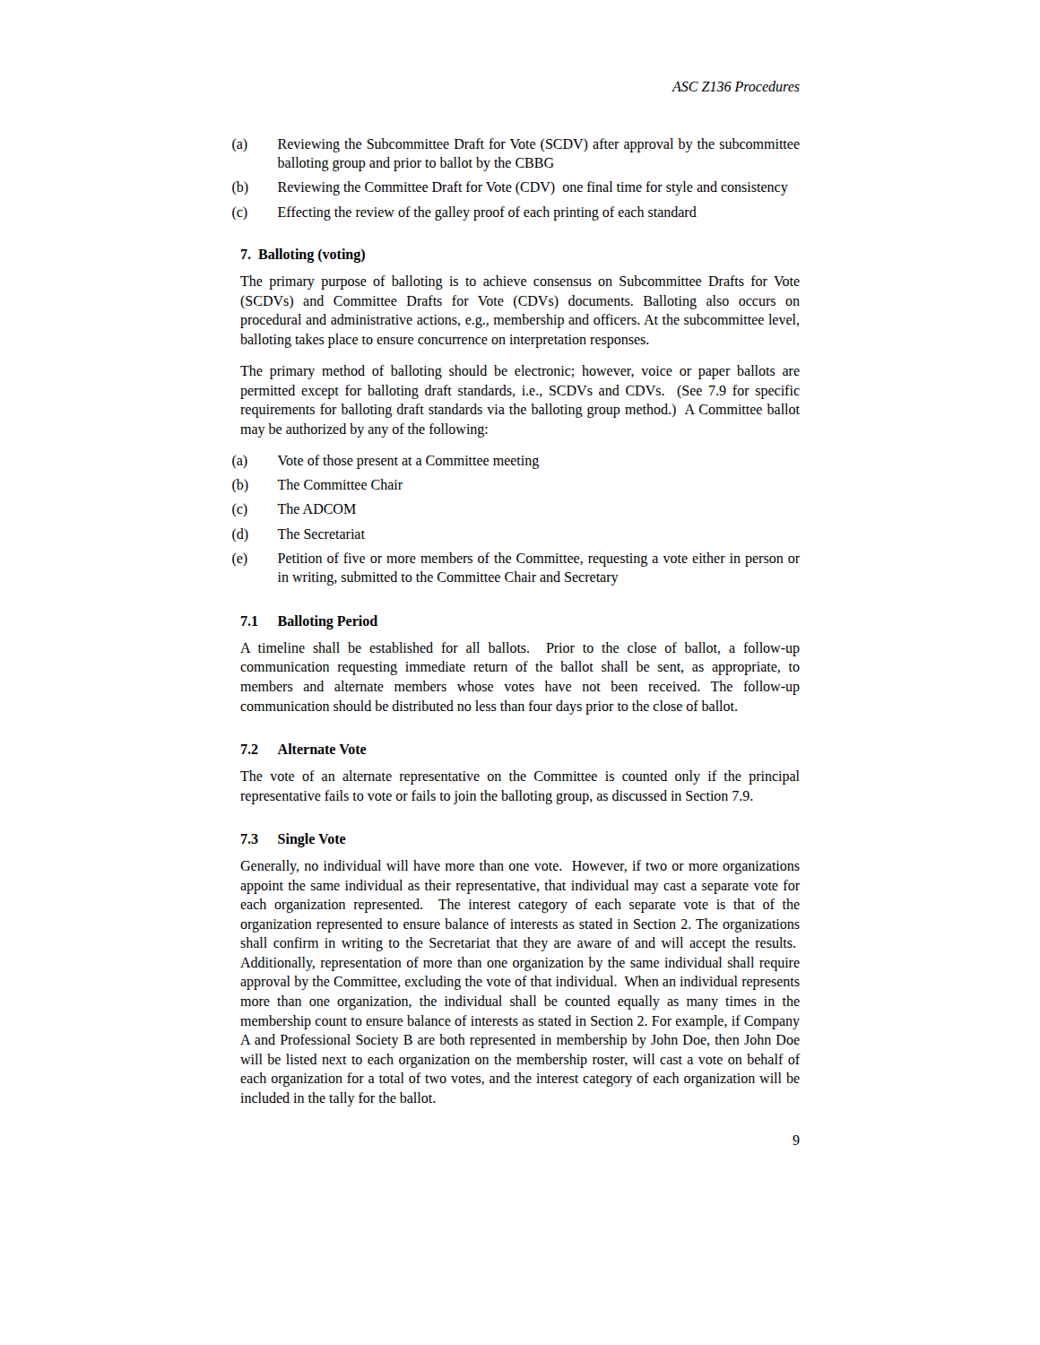ASC Z136 Procedures
(a) Reviewing the Subcommittee Draft for Vote (SCDV) after approval by the subcommittee balloting group and prior to ballot by the CBBG
(b) Reviewing the Committee Draft for Vote (CDV) one final time for style and consistency
(c) Effecting the review of the galley proof of each printing of each standard
7. Balloting (voting)
The primary purpose of balloting is to achieve consensus on Subcommittee Drafts for Vote (SCDVs) and Committee Drafts for Vote (CDVs) documents. Balloting also occurs on procedural and administrative actions, e.g., membership and officers. At the subcommittee level, balloting takes place to ensure concurrence on interpretation responses.
The primary method of balloting should be electronic; however, voice or paper ballots are permitted except for balloting draft standards, i.e., SCDVs and CDVs. (See 7.9 for specific requirements for balloting draft standards via the balloting group method.) A Committee ballot may be authorized by any of the following:
(a) Vote of those present at a Committee meeting
(b) The Committee Chair
(c) The ADCOM
(d) The Secretariat
(e) Petition of five or more members of the Committee, requesting a vote either in person or in writing, submitted to the Committee Chair and Secretary
7.1 Balloting Period
A timeline shall be established for all ballots. Prior to the close of ballot, a follow-up communication requesting immediate return of the ballot shall be sent, as appropriate, to members and alternate members whose votes have not been received. The follow-up communication should be distributed no less than four days prior to the close of ballot.
7.2 Alternate Vote
The vote of an alternate representative on the Committee is counted only if the principal representative fails to vote or fails to join the balloting group, as discussed in Section 7.9.
7.3 Single Vote
Generally, no individual will have more than one vote. However, if two or more organizations appoint the same individual as their representative, that individual may cast a separate vote for each organization represented. The interest category of each separate vote is that of the organization represented to ensure balance of interests as stated in Section 2. The organizations shall confirm in writing to the Secretariat that they are aware of and will accept the results. Additionally, representation of more than one organization by the same individual shall require approval by the Committee, excluding the vote of that individual. When an individual represents more than one organization, the individual shall be counted equally as many times in the membership count to ensure balance of interests as stated in Section 2. For example, if Company A and Professional Society B are both represented in membership by John Doe, then John Doe will be listed next to each organization on the membership roster, will cast a vote on behalf of each organization for a total of two votes, and the interest category of each organization will be included in the tally for the ballot.
9